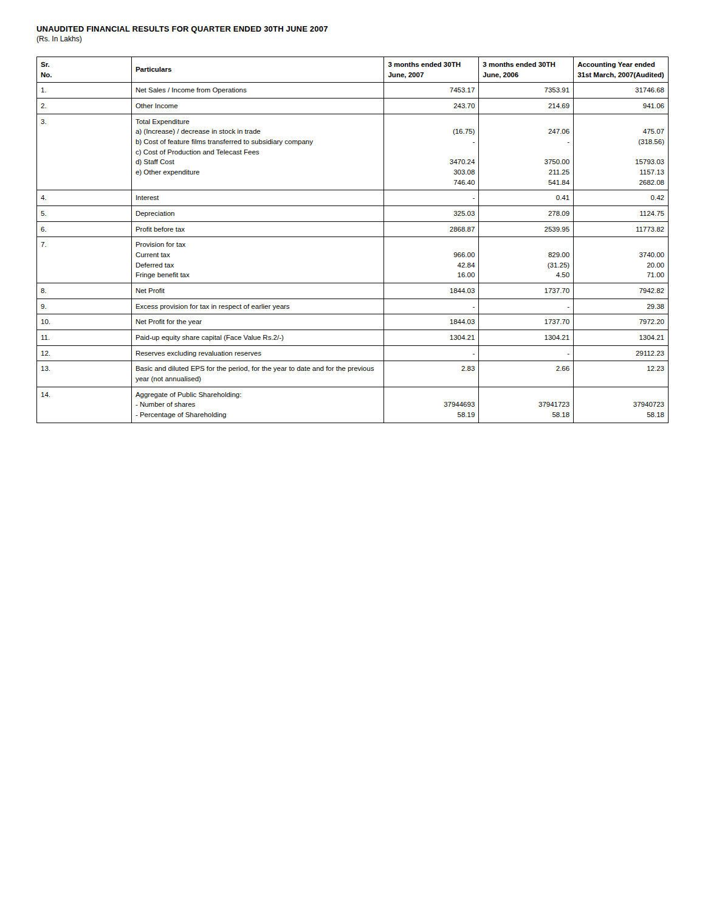UNAUDITED FINANCIAL RESULTS FOR QUARTER ENDED 30TH JUNE 2007
(Rs. In Lakhs)
| Sr. No. | Particulars | 3 months ended 30TH June, 2007 | 3 months ended 30TH June, 2006 | Accounting Year ended 31st March, 2007(Audited) |
| --- | --- | --- | --- | --- |
| 1. | Net Sales / Income from Operations | 7453.17 | 7353.91 | 31746.68 |
| 2. | Other Income | 243.70 | 214.69 | 941.06 |
| 3. | Total Expenditure a) (Increase) / decrease in stock in trade b) Cost of feature films transferred to subsidiary company c) Cost of Production and Telecast Fees d) Staff Cost e) Other expenditure | (16.75) - 3470.24 303.08 746.40 | 247.06 - 3750.00 211.25 541.84 | 475.07 (318.56) 15793.03 1157.13 2682.08 |
| 4. | Interest | - | 0.41 | 0.42 |
| 5. | Depreciation | 325.03 | 278.09 | 1124.75 |
| 6. | Profit before tax | 2868.87 | 2539.95 | 11773.82 |
| 7. | Provision for tax Current tax Deferred tax Fringe benefit tax | 966.00 42.84 16.00 | 829.00 (31.25) 4.50 | 3740.00 20.00 71.00 |
| 8. | Net Profit | 1844.03 | 1737.70 | 7942.82 |
| 9. | Excess provision for tax in respect of earlier years | - | - | 29.38 |
| 10. | Net Profit for the year | 1844.03 | 1737.70 | 7972.20 |
| 11. | Paid-up equity share capital (Face Value Rs.2/-) | 1304.21 | 1304.21 | 1304.21 |
| 12. | Reserves excluding revaluation reserves | - | - | 29112.23 |
| 13. | Basic and diluted EPS for the period, for the year to date and for the previous year (not annualised) | 2.83 | 2.66 | 12.23 |
| 14. | Aggregate of Public Shareholding: - Number of shares - Percentage of Shareholding | 37944693 58.19 | 37941723 58.18 | 37940723 58.18 |